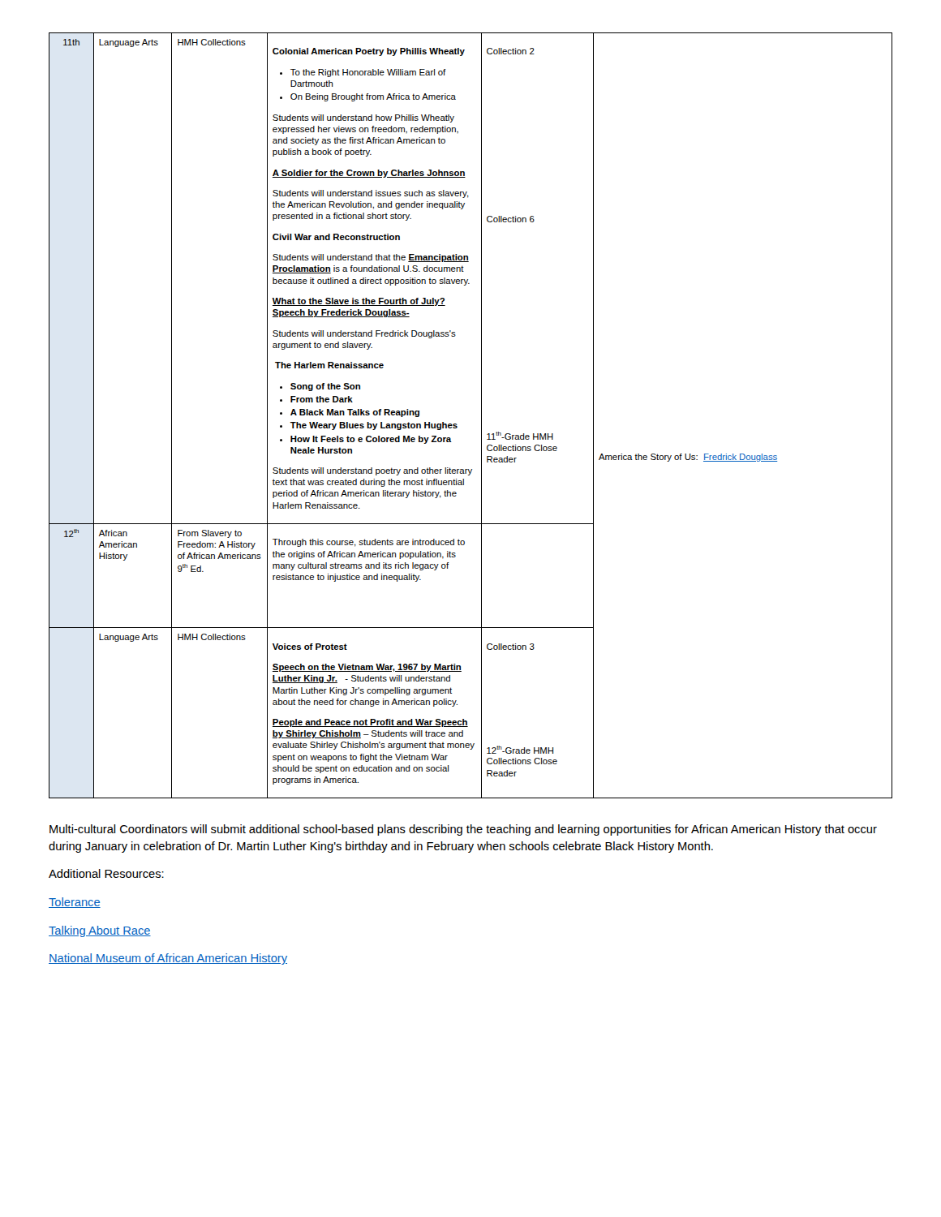| 11th | Language Arts | HMH Collections | Colonial American Poetry by Phillis Wheatly To the Right Honorable William Earl of Dartmouth On Being Brought from Africa to America Students will understand how Phillis Wheatly expressed her views on freedom, redemption, and society as the first African American to publish a book of poetry. A Soldier for the Crown by Charles Johnson Students will understand issues such as slavery, the American Revolution, and gender inequality presented in a fictional short story. Civil War and Reconstruction Students will understand that the Emancipation Proclamation is a foundational U.S. document because it outlined a direct opposition to slavery. What to the Slave is the Fourth of July? Speech by Frederick Douglass- Students will understand Fredrick Douglass's argument to end slavery. The Harlem Renaissance Song of the Son From the Dark A Black Man Talks of Reaping The Weary Blues by Langston Hughes How It Feels to e Colored Me by Zora Neale Hurston Students will understand poetry and other literary text that was created during the most influential period of African American literary history, the Harlem Renaissance. | Collection 2 Collection 6 11 th -Grade HMH Collections Close Reader | America the Story of Us: Fredrick Douglass |
| 12 th | African American History | From Slavery to Freedom: A History of African Americans 9 th Ed. | Through this course, students are introduced to the origins of African American population, its many cultural streams and its rich legacy of resistance to injustice and inequality. | |
| | Language Arts | HMH Collections | Voices of Protest Speech on the Vietnam War, 1967 by Martin Luther King Jr. - Students will understand Martin Luther King Jr's compelling argument about the need for change in American policy. People and Peace not Profit and War Speech by Shirley Chisholm – Students will trace and evaluate Shirley Chisholm's argument that money spent on weapons to fight the Vietnam War should be spent on education and on social programs in America. | Collection 3 12 th -Grade HMH Collections Close Reader |
Multi-cultural Coordinators will submit additional school-based plans describing the teaching and learning opportunities for African American History that occur during January in celebration of Dr. Martin Luther King's birthday and in February when schools celebrate Black History Month.
Additional Resources:
Tolerance
Talking About Race
National Museum of African American History